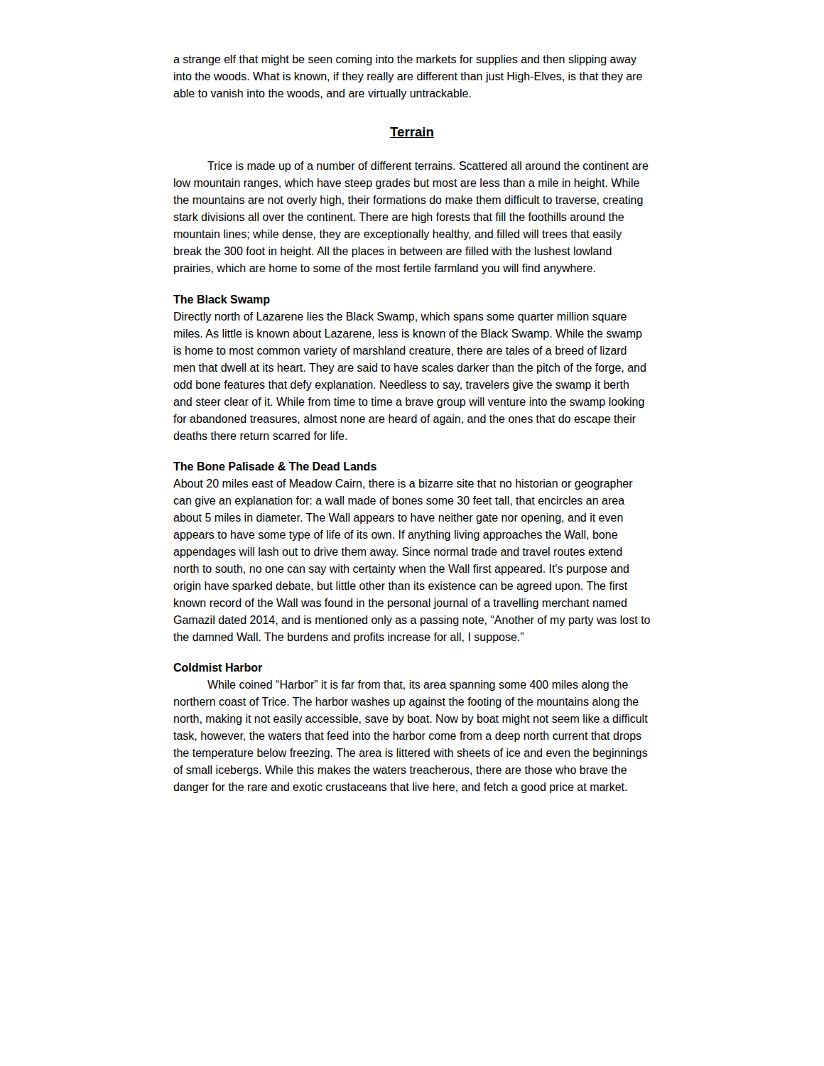a strange elf that might be seen coming into the markets for supplies and then slipping away into the woods. What is known, if they really are different than just High-Elves, is that they are able to vanish into the woods, and are virtually untrackable.
Terrain
Trice is made up of a number of different terrains. Scattered all around the continent are low mountain ranges, which have steep grades but most are less than a mile in height. While the mountains are not overly high, their formations do make them difficult to traverse, creating stark divisions all over the continent. There are high forests that fill the foothills around the mountain lines; while dense, they are exceptionally healthy, and filled will trees that easily break the 300 foot in height. All the places in between are filled with the lushest lowland prairies, which are home to some of the most fertile farmland you will find anywhere.
The Black Swamp
Directly north of Lazarene lies the Black Swamp, which spans some quarter million square miles. As little is known about Lazarene, less is known of the Black Swamp. While the swamp is home to most common variety of marshland creature, there are tales of a breed of lizard men that dwell at its heart. They are said to have scales darker than the pitch of the forge, and odd bone features that defy explanation. Needless to say, travelers give the swamp it berth and steer clear of it. While from time to time a brave group will venture into the swamp looking for abandoned treasures, almost none are heard of again, and the ones that do escape their deaths there return scarred for life.
The Bone Palisade & The Dead Lands
About 20 miles east of Meadow Cairn, there is a bizarre site that no historian or geographer can give an explanation for: a wall made of bones some 30 feet tall, that encircles an area about 5 miles in diameter. The Wall appears to have neither gate nor opening, and it even appears to have some type of life of its own. If anything living approaches the Wall, bone appendages will lash out to drive them away. Since normal trade and travel routes extend north to south, no one can say with certainty when the Wall first appeared. It's purpose and origin have sparked debate, but little other than its existence can be agreed upon. The first known record of the Wall was found in the personal journal of a travelling merchant named Gamazil dated 2014, and is mentioned only as a passing note, “Another of my party was lost to the damned Wall. The burdens and profits increase for all, I suppose.”
Coldmist Harbor
While coined “Harbor” it is far from that, its area spanning some 400 miles along the northern coast of Trice. The harbor washes up against the footing of the mountains along the north, making it not easily accessible, save by boat. Now by boat might not seem like a difficult task, however, the waters that feed into the harbor come from a deep north current that drops the temperature below freezing. The area is littered with sheets of ice and even the beginnings of small icebergs. While this makes the waters treacherous, there are those who brave the danger for the rare and exotic crustaceans that live here, and fetch a good price at market.